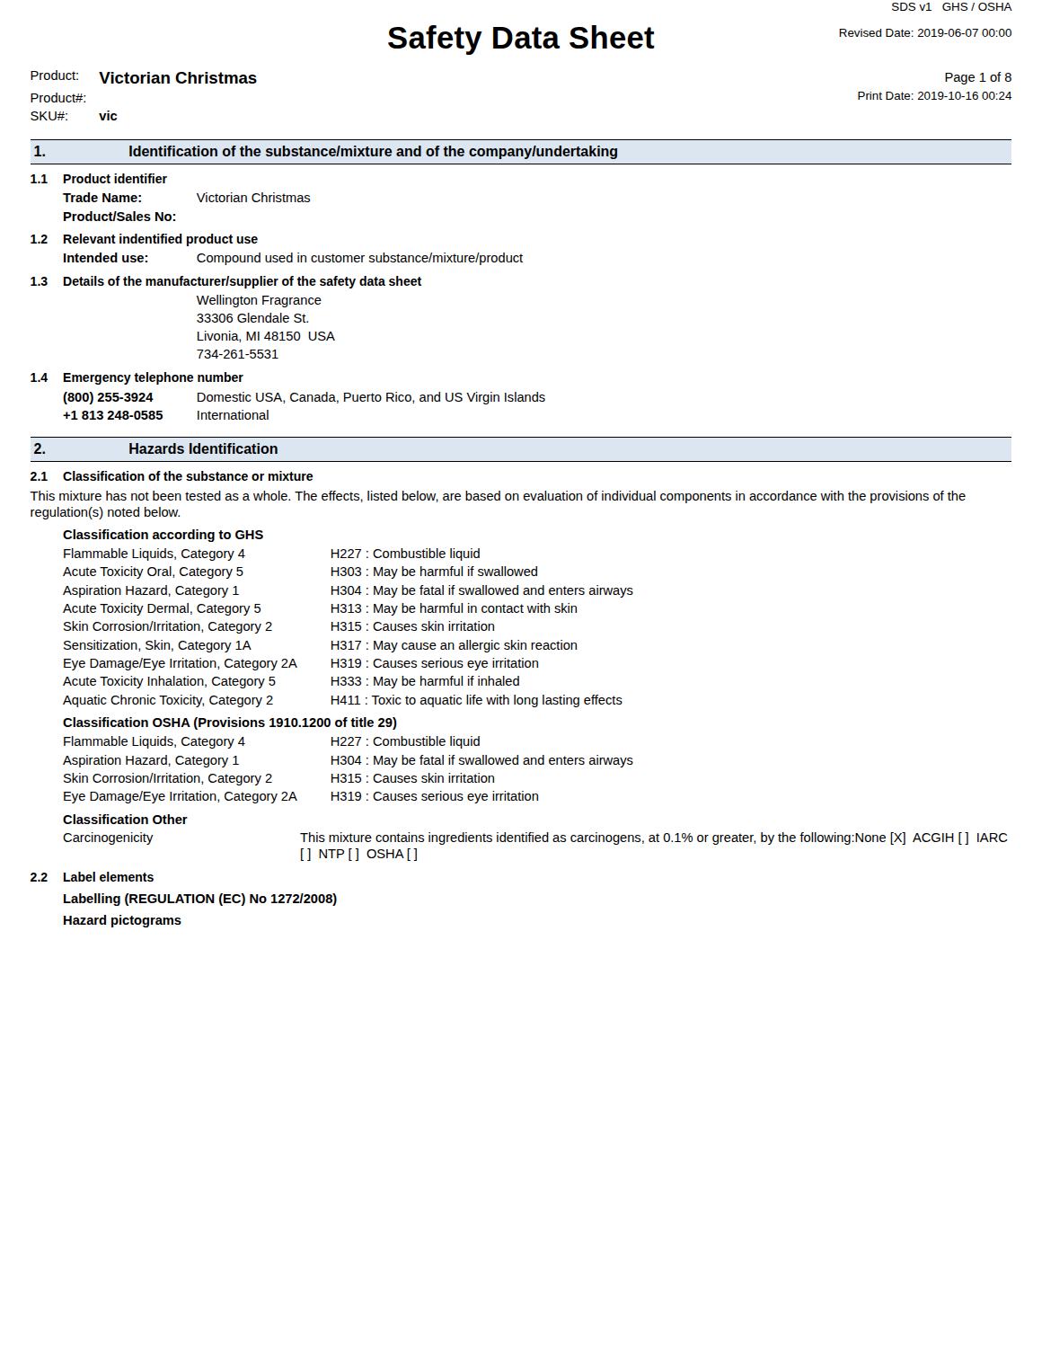SDS v1 GHS / OSHA
Safety Data Sheet
Revised Date: 2019-06-07 00:00
| Product: | Victorian Christmas |
| Product#: | |
| SKU#: | vic |
Page 1 of 8
Print Date: 2019-10-16 00:24
1. Identification of the substance/mixture and of the company/undertaking
1.1 Product identifier
Trade Name: Victorian Christmas
Product/Sales No:
1.2 Relevant indentified product use
Intended use: Compound used in customer substance/mixture/product
1.3 Details of the manufacturer/supplier of the safety data sheet
Wellington Fragrance
33306 Glendale St.
Livonia, MI 48150 USA
734-261-5531
1.4 Emergency telephone number
(800) 255-3924 Domestic USA, Canada, Puerto Rico, and US Virgin Islands
+1 813 248-0585 International
2. Hazards Identification
2.1 Classification of the substance or mixture
This mixture has not been tested as a whole. The effects, listed below, are based on evaluation of individual components in accordance with the provisions of the regulation(s) noted below.
Classification according to GHS
| Flammable Liquids, Category 4 | H227 : Combustible liquid |
| Acute Toxicity Oral, Category 5 | H303 : May be harmful if swallowed |
| Aspiration Hazard, Category 1 | H304 : May be fatal if swallowed and enters airways |
| Acute Toxicity Dermal, Category 5 | H313 : May be harmful in contact with skin |
| Skin Corrosion/Irritation, Category 2 | H315 : Causes skin irritation |
| Sensitization, Skin, Category 1A | H317 : May cause an allergic skin reaction |
| Eye Damage/Eye Irritation, Category 2A | H319 : Causes serious eye irritation |
| Acute Toxicity Inhalation, Category 5 | H333 : May be harmful if inhaled |
| Aquatic Chronic Toxicity, Category 2 | H411 : Toxic to aquatic life with long lasting effects |
Classification OSHA (Provisions 1910.1200 of title 29)
| Flammable Liquids, Category 4 | H227 : Combustible liquid |
| Aspiration Hazard, Category 1 | H304 : May be fatal if swallowed and enters airways |
| Skin Corrosion/Irritation, Category 2 | H315 : Causes skin irritation |
| Eye Damage/Eye Irritation, Category 2A | H319 : Causes serious eye irritation |
Classification Other
Carcinogenicity
This mixture contains ingredients identified as carcinogens, at 0.1% or greater, by the following:None [X] ACGIH [ ] IARC [ ] NTP [ ] OSHA [ ]
2.2 Label elements
Labelling (REGULATION (EC) No 1272/2008)
Hazard pictograms